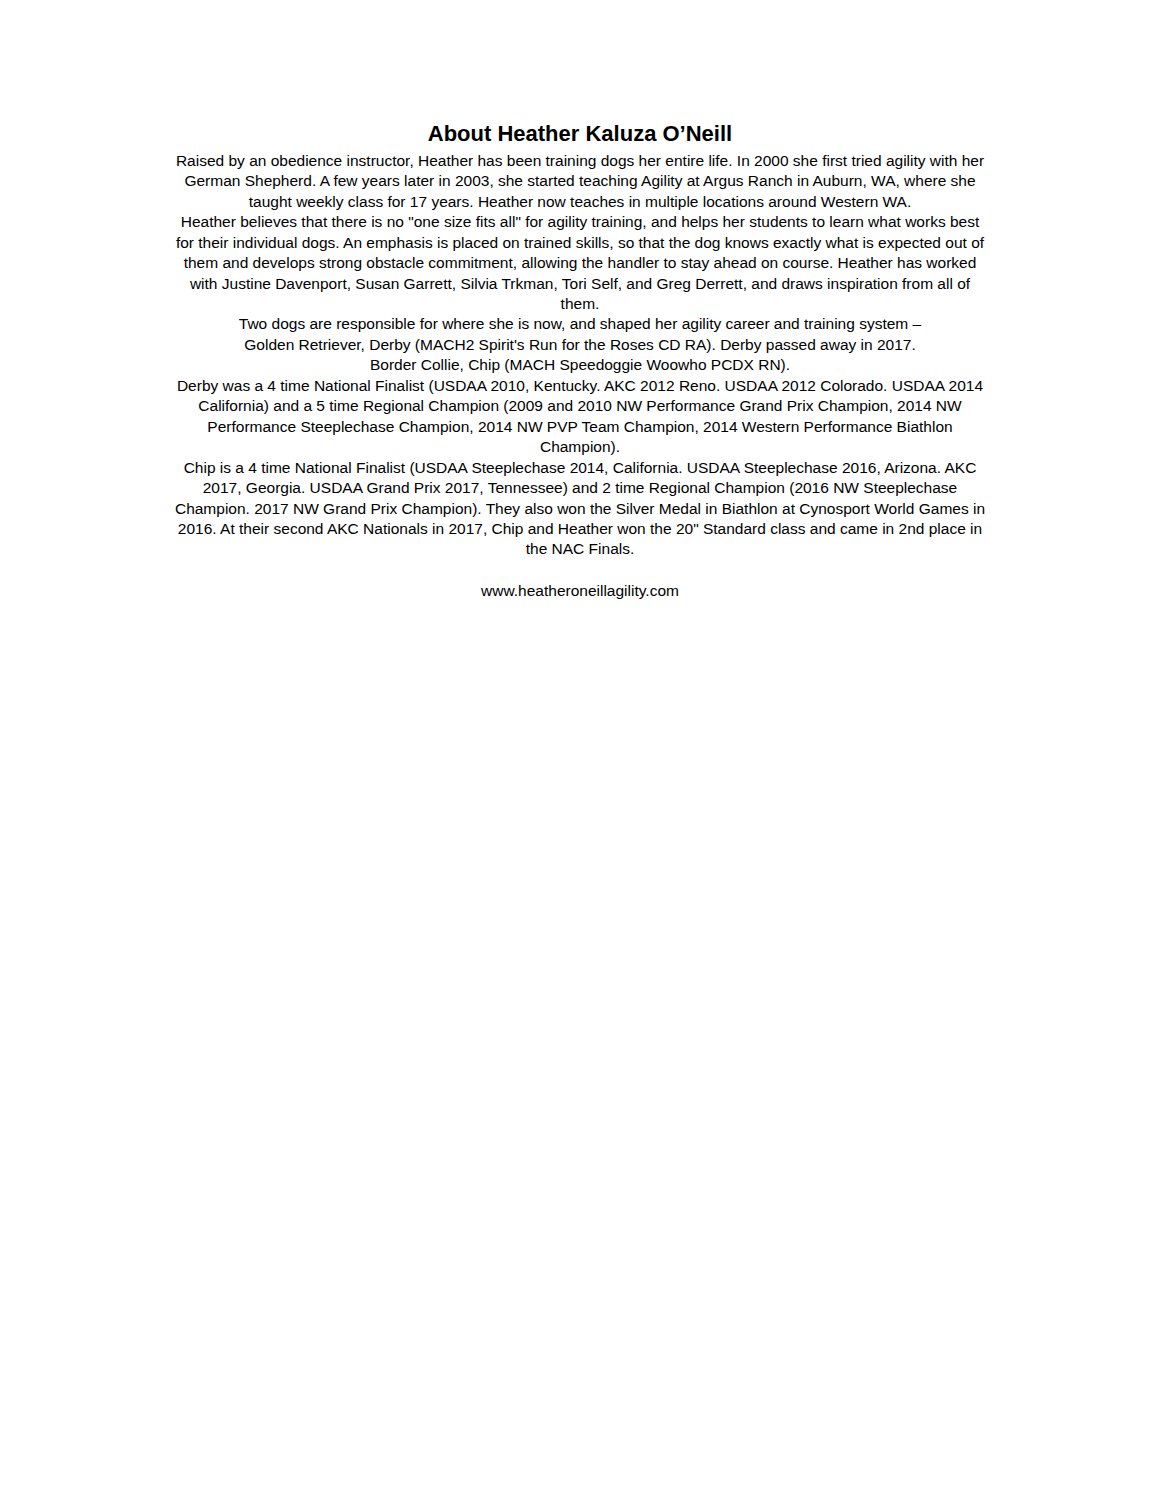About Heather Kaluza O’Neill
Raised by an obedience instructor, Heather has been training dogs her entire life. In 2000 she first tried agility with her German Shepherd. A few years later in 2003, she started teaching Agility at Argus Ranch in Auburn, WA, where she taught weekly class for 17 years. Heather now teaches in multiple locations around Western WA.
Heather believes that there is no "one size fits all" for agility training, and helps her students to learn what works best for their individual dogs. An emphasis is placed on trained skills, so that the dog knows exactly what is expected out of them and develops strong obstacle commitment, allowing the handler to stay ahead on course. Heather has worked with Justine Davenport, Susan Garrett, Silvia Trkman, Tori Self, and Greg Derrett, and draws inspiration from all of them.
Two dogs are responsible for where she is now, and shaped her agility career and training system –
Golden Retriever, Derby (MACH2 Spirit's Run for the Roses CD RA). Derby passed away in 2017.
Border Collie, Chip (MACH Speedoggie Woowho PCDX RN).
Derby was a 4 time National Finalist (USDAA 2010, Kentucky. AKC 2012 Reno. USDAA 2012 Colorado. USDAA 2014 California) and a 5 time Regional Champion (2009 and 2010 NW Performance Grand Prix Champion, 2014 NW Performance Steeplechase Champion, 2014 NW PVP Team Champion, 2014 Western Performance Biathlon Champion).
Chip is a 4 time National Finalist (USDAA Steeplechase 2014, California. USDAA Steeplechase 2016, Arizona. AKC 2017, Georgia. USDAA Grand Prix 2017, Tennessee) and 2 time Regional Champion (2016 NW Steeplechase Champion. 2017 NW Grand Prix Champion). They also won the Silver Medal in Biathlon at Cynosport World Games in 2016. At their second AKC Nationals in 2017, Chip and Heather won the 20" Standard class and came in 2nd place in the NAC Finals.
www.heatheroneillagility.com